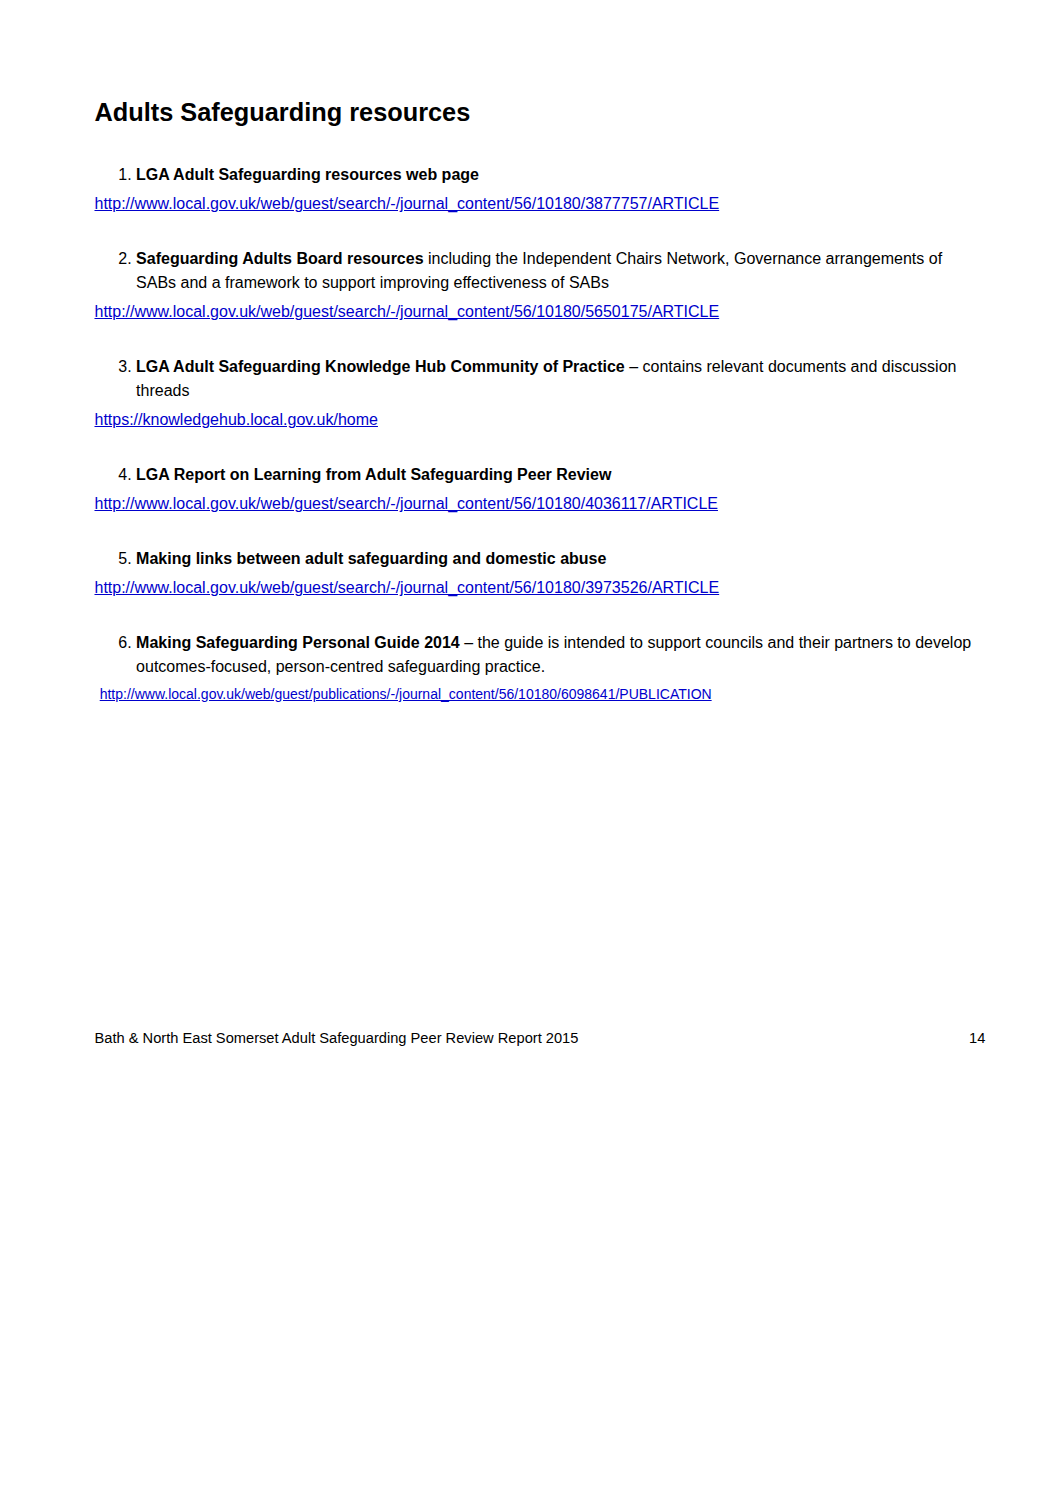Adults Safeguarding resources
LGA Adult Safeguarding resources web page
http://www.local.gov.uk/web/guest/search/-/journal_content/56/10180/3877757/ARTICLE
Safeguarding Adults Board resources including the Independent Chairs Network, Governance arrangements of SABs and a framework to support improving effectiveness of SABs
http://www.local.gov.uk/web/guest/search/-/journal_content/56/10180/5650175/ARTICLE
LGA Adult Safeguarding Knowledge Hub Community of Practice – contains relevant documents and discussion threads
https://knowledgehub.local.gov.uk/home
LGA Report on Learning from Adult Safeguarding Peer Review
http://www.local.gov.uk/web/guest/search/-/journal_content/56/10180/4036117/ARTICLE
Making links between adult safeguarding and domestic abuse
http://www.local.gov.uk/web/guest/search/-/journal_content/56/10180/3973526/ARTICLE
Making Safeguarding Personal Guide 2014 – the guide is intended to support councils and their partners to develop outcomes-focused, person-centred safeguarding practice.
http://www.local.gov.uk/web/guest/publications/-/journal_content/56/10180/6098641/PUBLICATION
Bath & North East Somerset Adult Safeguarding Peer Review Report 2015 14